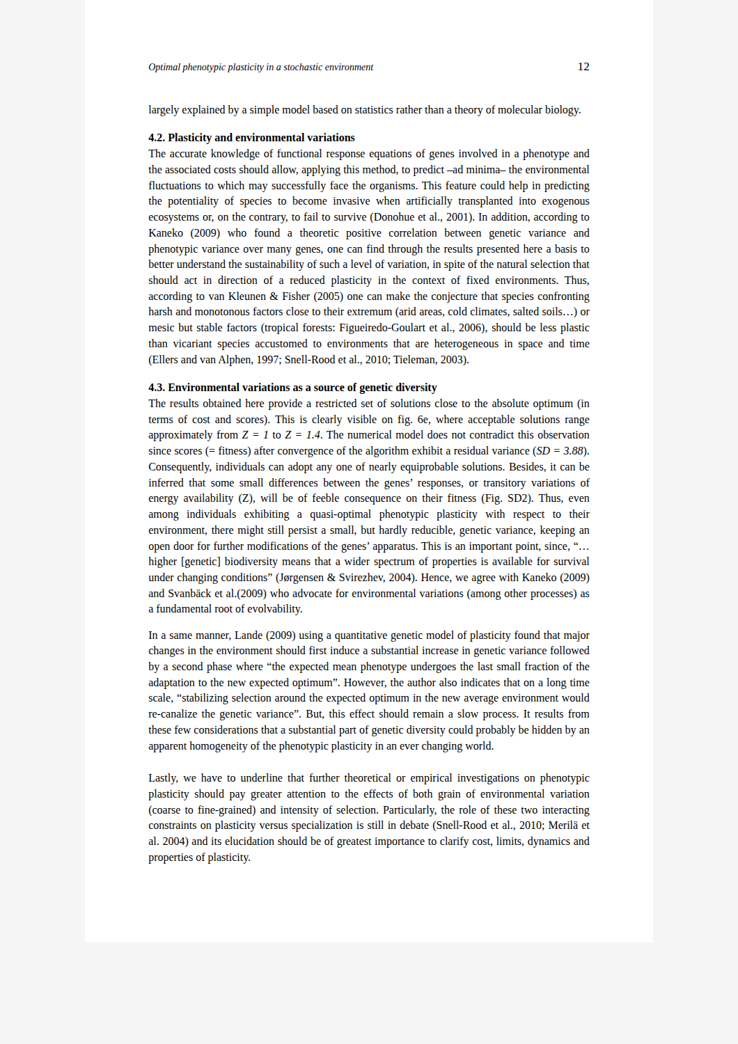Optimal phenotypic plasticity in a stochastic environment 12
largely explained by a simple model based on statistics rather than a theory of molecular biology.
4.2. Plasticity and environmental variations
The accurate knowledge of functional response equations of genes involved in a phenotype and the associated costs should allow, applying this method, to predict –ad minima– the environmental fluctuations to which may successfully face the organisms. This feature could help in predicting the potentiality of species to become invasive when artificially transplanted into exogenous ecosystems or, on the contrary, to fail to survive (Donohue et al., 2001). In addition, according to Kaneko (2009) who found a theoretic positive correlation between genetic variance and phenotypic variance over many genes, one can find through the results presented here a basis to better understand the sustainability of such a level of variation, in spite of the natural selection that should act in direction of a reduced plasticity in the context of fixed environments. Thus, according to van Kleunen & Fisher (2005) one can make the conjecture that species confronting harsh and monotonous factors close to their extremum (arid areas, cold climates, salted soils…) or mesic but stable factors (tropical forests: Figueiredo-Goulart et al., 2006), should be less plastic than vicariant species accustomed to environments that are heterogeneous in space and time (Ellers and van Alphen, 1997; Snell-Rood et al., 2010; Tieleman, 2003).
4.3. Environmental variations as a source of genetic diversity
The results obtained here provide a restricted set of solutions close to the absolute optimum (in terms of cost and scores). This is clearly visible on fig. 6e, where acceptable solutions range approximately from Z = 1 to Z = 1.4. The numerical model does not contradict this observation since scores (= fitness) after convergence of the algorithm exhibit a residual variance (SD = 3.88). Consequently, individuals can adopt any one of nearly equiprobable solutions. Besides, it can be inferred that some small differences between the genes’ responses, or transitory variations of energy availability (Z), will be of feeble consequence on their fitness (Fig. SD2). Thus, even among individuals exhibiting a quasi-optimal phenotypic plasticity with respect to their environment, there might still persist a small, but hardly reducible, genetic variance, keeping an open door for further modifications of the genes’ apparatus. This is an important point, since, “…higher [genetic] biodiversity means that a wider spectrum of properties is available for survival under changing conditions” (Jørgensen & Svirezhev, 2004). Hence, we agree with Kaneko (2009) and Svanbäck et al.(2009) who advocate for environmental variations (among other processes) as a fundamental root of evolvability.
In a same manner, Lande (2009) using a quantitative genetic model of plasticity found that major changes in the environment should first induce a substantial increase in genetic variance followed by a second phase where “the expected mean phenotype undergoes the last small fraction of the adaptation to the new expected optimum”. However, the author also indicates that on a long time scale, “stabilizing selection around the expected optimum in the new average environment would re-canalize the genetic variance”. But, this effect should remain a slow process. It results from these few considerations that a substantial part of genetic diversity could probably be hidden by an apparent homogeneity of the phenotypic plasticity in an ever changing world.
Lastly, we have to underline that further theoretical or empirical investigations on phenotypic plasticity should pay greater attention to the effects of both grain of environmental variation (coarse to fine-grained) and intensity of selection. Particularly, the role of these two interacting constraints on plasticity versus specialization is still in debate (Snell-Rood et al., 2010; Merilä et al. 2004) and its elucidation should be of greatest importance to clarify cost, limits, dynamics and properties of plasticity.